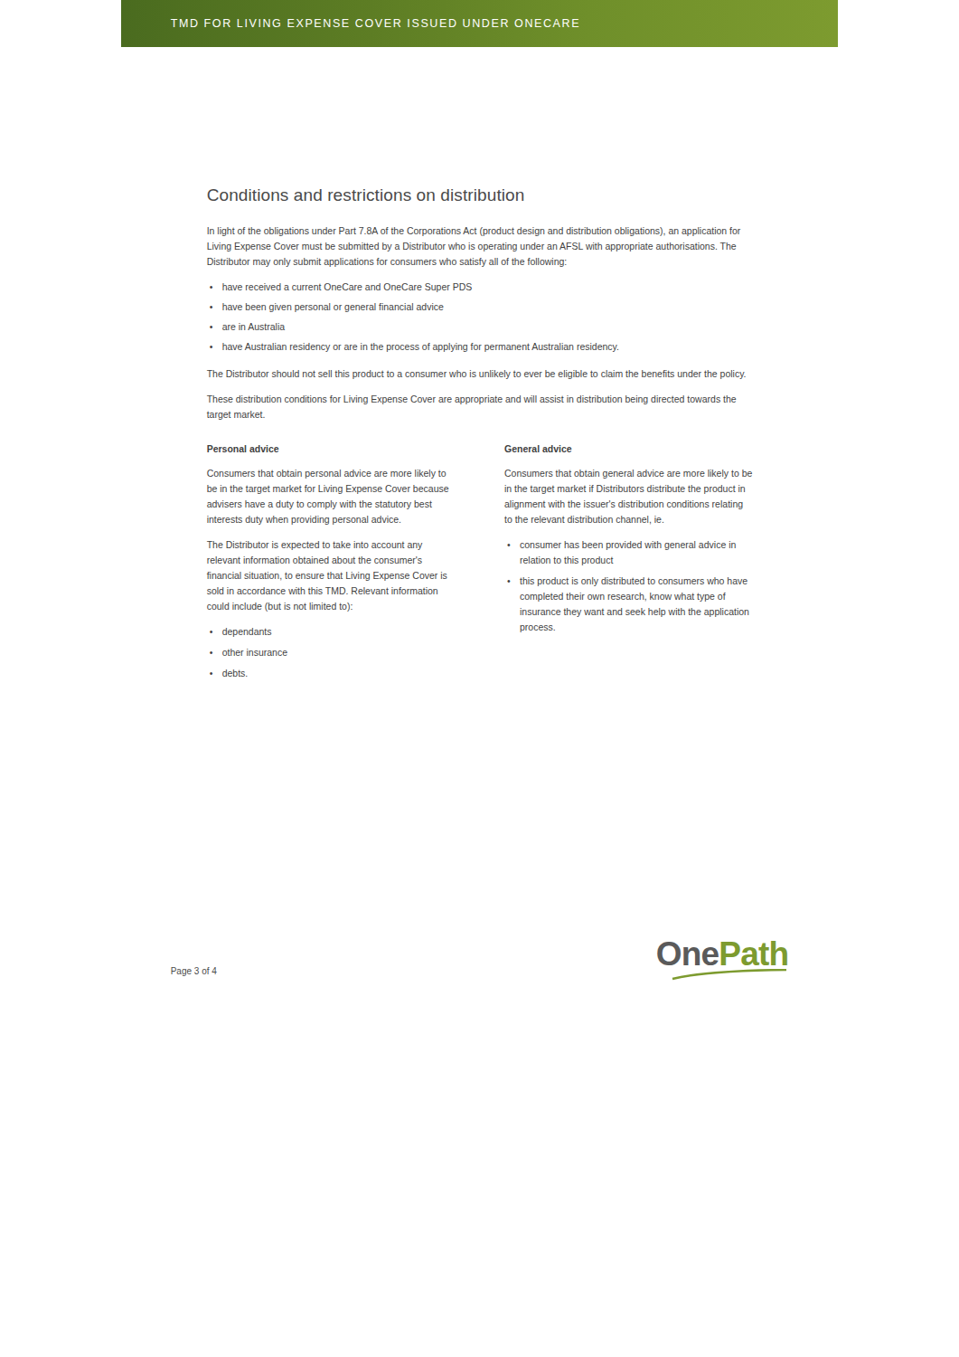TMD for Living Expense Cover issued under OneCare
Conditions and restrictions on distribution
In light of the obligations under Part 7.8A of the Corporations Act (product design and distribution obligations), an application for Living Expense Cover must be submitted by a Distributor who is operating under an AFSL with appropriate authorisations. The Distributor may only submit applications for consumers who satisfy all of the following:
have received a current OneCare and OneCare Super PDS
have been given personal or general financial advice
are in Australia
have Australian residency or are in the process of applying for permanent Australian residency.
The Distributor should not sell this product to a consumer who is unlikely to ever be eligible to claim the benefits under the policy.
These distribution conditions for Living Expense Cover are appropriate and will assist in distribution being directed towards the target market.
Personal advice
Consumers that obtain personal advice are more likely to be in the target market for Living Expense Cover because advisers have a duty to comply with the statutory best interests duty when providing personal advice.
The Distributor is expected to take into account any relevant information obtained about the consumer's financial situation, to ensure that Living Expense Cover is sold in accordance with this TMD. Relevant information could include (but is not limited to):
dependants
other insurance
debts.
General advice
Consumers that obtain general advice are more likely to be in the target market if Distributors distribute the product in alignment with the issuer's distribution conditions relating to the relevant distribution channel, ie.
consumer has been provided with general advice in relation to this product
this product is only distributed to consumers who have completed their own research, know what type of insurance they want and seek help with the application process.
Page 3 of 4
One Path